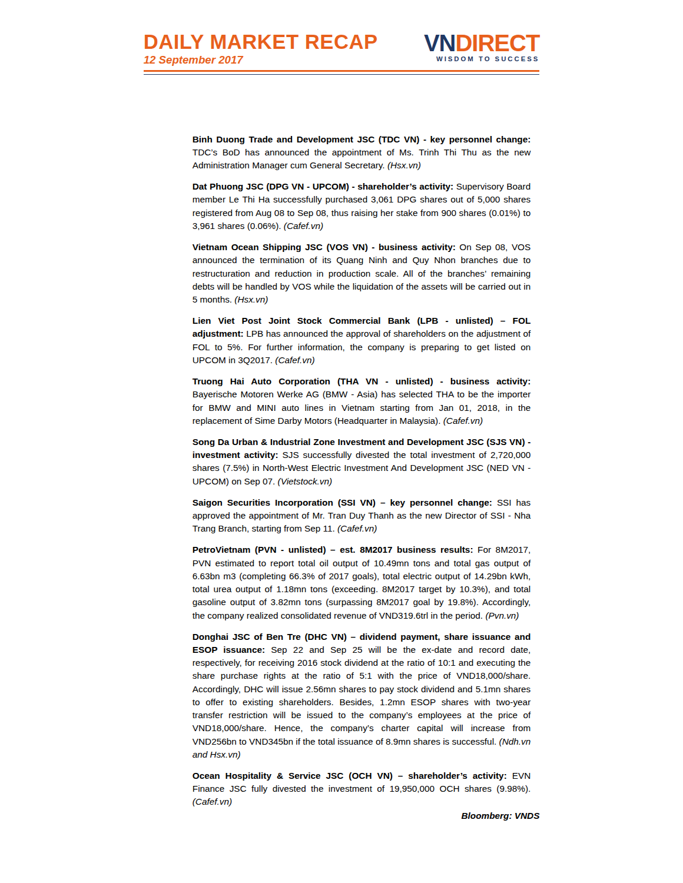DAILY MARKET RECAP
12 September 2017
VN DIRECT
WISDOM TO SUCCESS
Binh Duong Trade and Development JSC (TDC VN) - key personnel change: TDC’s BoD has announced the appointment of Ms. Trinh Thi Thu as the new Administration Manager cum General Secretary. (Hsx.vn)
Dat Phuong JSC (DPG VN - UPCOM) - shareholder’s activity: Supervisory Board member Le Thi Ha successfully purchased 3,061 DPG shares out of 5,000 shares registered from Aug 08 to Sep 08, thus raising her stake from 900 shares (0.01%) to 3,961 shares (0.06%). (Cafef.vn)
Vietnam Ocean Shipping JSC (VOS VN) - business activity: On Sep 08, VOS announced the termination of its Quang Ninh and Quy Nhon branches due to restructuration and reduction in production scale. All of the branches’ remaining debts will be handled by VOS while the liquidation of the assets will be carried out in 5 months. (Hsx.vn)
Lien Viet Post Joint Stock Commercial Bank (LPB - unlisted) – FOL adjustment: LPB has announced the approval of shareholders on the adjustment of FOL to 5%. For further information, the company is preparing to get listed on UPCOM in 3Q2017. (Cafef.vn)
Truong Hai Auto Corporation (THA VN - unlisted) - business activity: Bayerische Motoren Werke AG (BMW - Asia) has selected THA to be the importer for BMW and MINI auto lines in Vietnam starting from Jan 01, 2018, in the replacement of Sime Darby Motors (Headquarter in Malaysia). (Cafef.vn)
Song Da Urban & Industrial Zone Investment and Development JSC (SJS VN) - investment activity: SJS successfully divested the total investment of 2,720,000 shares (7.5%) in North-West Electric Investment And Development JSC (NED VN - UPCOM) on Sep 07. (Vietstock.vn)
Saigon Securities Incorporation (SSI VN) – key personnel change: SSI has approved the appointment of Mr. Tran Duy Thanh as the new Director of SSI - Nha Trang Branch, starting from Sep 11. (Cafef.vn)
PetroVietnam (PVN - unlisted) – est. 8M2017 business results: For 8M2017, PVN estimated to report total oil output of 10.49mn tons and total gas output of 6.63bn m3 (completing 66.3% of 2017 goals), total electric output of 14.29bn kWh, total urea output of 1.18mn tons (exceeding. 8M2017 target by 10.3%), and total gasoline output of 3.82mn tons (surpassing 8M2017 goal by 19.8%). Accordingly, the company realized consolidated revenue of VND319.6trl in the period. (Pvn.vn)
Donghai JSC of Ben Tre (DHC VN) – dividend payment, share issuance and ESOP issuance: Sep 22 and Sep 25 will be the ex-date and record date, respectively, for receiving 2016 stock dividend at the ratio of 10:1 and executing the share purchase rights at the ratio of 5:1 with the price of VND18,000/share. Accordingly, DHC will issue 2.56mn shares to pay stock dividend and 5.1mn shares to offer to existing shareholders. Besides, 1.2mn ESOP shares with two-year transfer restriction will be issued to the company’s employees at the price of VND18,000/share. Hence, the company’s charter capital will increase from VND256bn to VND345bn if the total issuance of 8.9mn shares is successful. (Ndh.vn and Hsx.vn)
Ocean Hospitality & Service JSC (OCH VN) – shareholder’s activity: EVN Finance JSC fully divested the investment of 19,950,000 OCH shares (9.98%). (Cafef.vn)
Bloomberg: VNDS